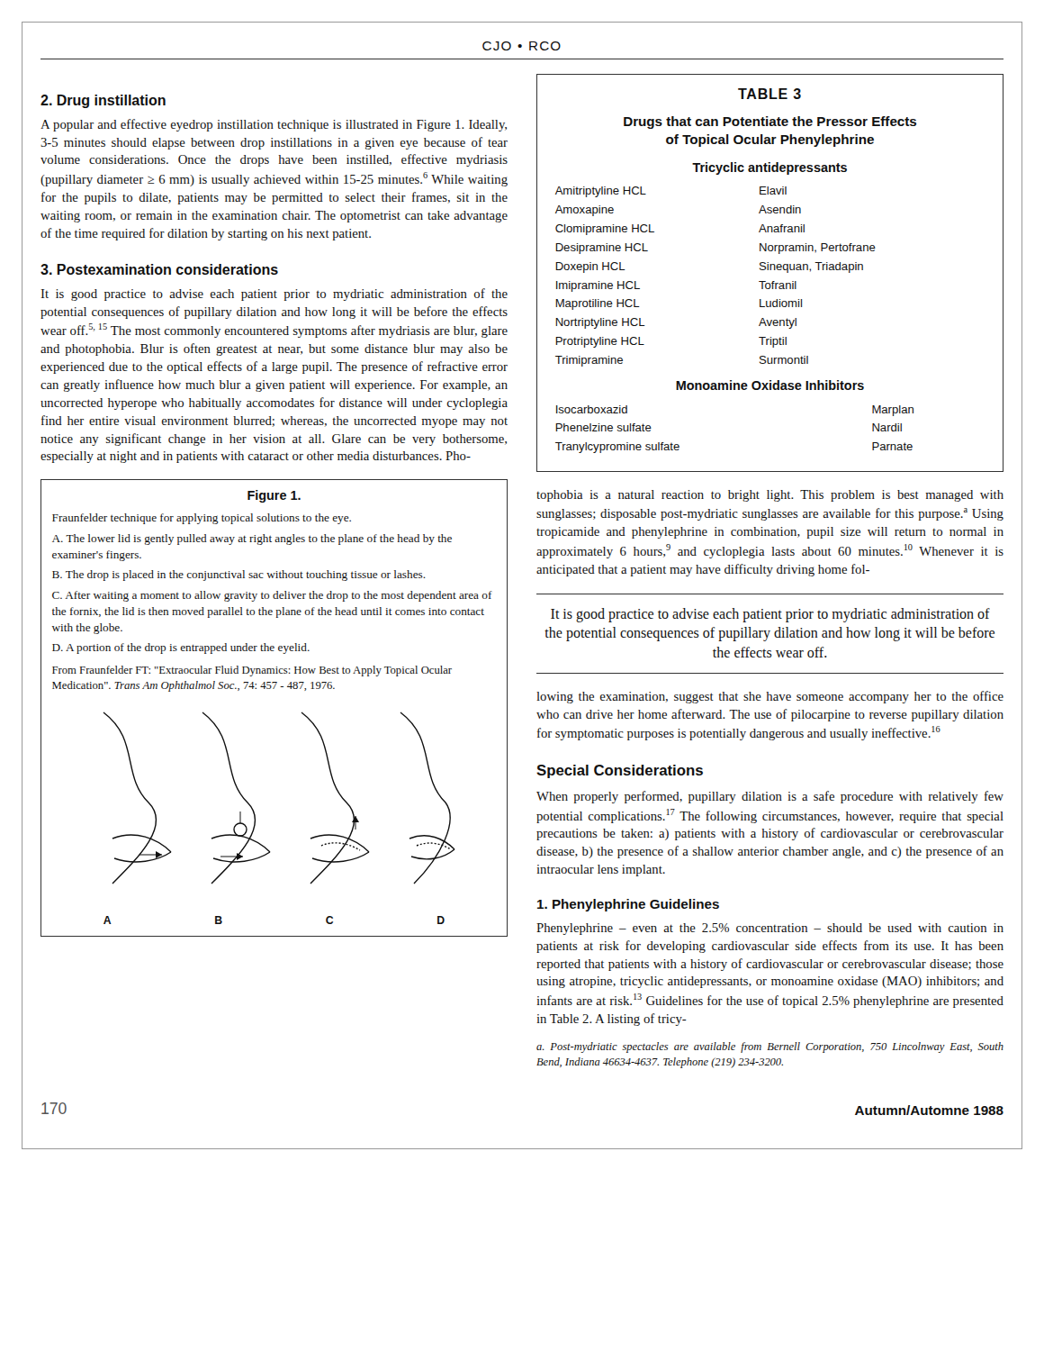CJO • RCO
2. Drug instillation
A popular and effective eyedrop instillation technique is illustrated in Figure 1. Ideally, 3-5 minutes should elapse between drop instillations in a given eye because of tear volume considerations. Once the drops have been instilled, effective mydriasis (pupillary diameter ≥ 6 mm) is usually achieved within 15-25 minutes.6 While waiting for the pupils to dilate, patients may be permitted to select their frames, sit in the waiting room, or remain in the examination chair. The optometrist can take advantage of the time required for dilation by starting on his next patient.
3. Postexamination considerations
It is good practice to advise each patient prior to mydriatic administration of the potential consequences of pupillary dilation and how long it will be before the effects wear off.5, 15 The most commonly encountered symptoms after mydriasis are blur, glare and photophobia. Blur is often greatest at near, but some distance blur may also be experienced due to the optical effects of a large pupil. The presence of refractive error can greatly influence how much blur a given patient will experience. For example, an uncorrected hyperope who habitually accomodates for distance will under cycloplegia find her entire visual environment blurred; whereas, the uncorrected myope may not notice any significant change in her vision at all. Glare can be very bothersome, especially at night and in patients with cataract or other media disturbances. Pho-
Figure 1.
Fraunfelder technique for applying topical solutions to the eye.
A. The lower lid is gently pulled away at right angles to the plane of the head by the examiner's fingers.
B. The drop is placed in the conjunctival sac without touching tissue or lashes.
C. After waiting a moment to allow gravity to deliver the drop to the most dependent area of the fornix, the lid is then moved parallel to the plane of the head until it comes into contact with the globe.
D. A portion of the drop is entrapped under the eyelid.
From Fraunfelder FT: "Extraocular Fluid Dynamics: How Best to Apply Topical Ocular Medication". Trans Am Ophthalmol Soc., 74: 457 - 487, 1976.
ABCD
TABLE 3
Drugs that can Potentiate the Pressor Effects
of Topical Ocular Phenylephrine
Tricyclic antidepressants
| Amitriptyline HCL | Elavil |
| Amoxapine | Asendin |
| Clomipramine HCL | Anafranil |
| Desipramine HCL | Norpramin, Pertofrane |
| Doxepin HCL | Sinequan, Triadapin |
| Imipramine HCL | Tofranil |
| Maprotiline HCL | Ludiomil |
| Nortriptyline HCL | Aventyl |
| Protriptyline HCL | Triptil |
| Trimipramine | Surmontil |
Monoamine Oxidase Inhibitors
| Isocarboxazid | Marplan |
| Phenelzine sulfate | Nardil |
| Tranylcypromine sulfate | Parnate |
tophobia is a natural reaction to bright light. This problem is best managed with sunglasses; disposable post-mydriatic sunglasses are available for this purpose.a Using tropicamide and phenylephrine in combination, pupil size will return to normal in approximately 6 hours,9 and cycloplegia lasts about 60 minutes.10 Whenever it is anticipated that a patient may have difficulty driving home fol-
It is good practice to advise each patient prior to mydriatic administration of the potential consequences of pupillary dilation and how long it will be before the effects wear off.
lowing the examination, suggest that she have someone accompany her to the office who can drive her home afterward. The use of pilocarpine to reverse pupillary dilation for symptomatic purposes is potentially dangerous and usually ineffective.16
Special Considerations
When properly performed, pupillary dilation is a safe procedure with relatively few potential complications.17 The following circumstances, however, require that special precautions be taken: a) patients with a history of cardiovascular or cerebrovascular disease, b) the presence of a shallow anterior chamber angle, and c) the presence of an intraocular lens implant.
1. Phenylephrine Guidelines
Phenylephrine – even at the 2.5% concentration – should be used with caution in patients at risk for developing cardiovascular side effects from its use. It has been reported that patients with a history of cardiovascular or cerebrovascular disease; those using atropine, tricyclic antidepressants, or monoamine oxidase (MAO) inhibitors; and infants are at risk.13 Guidelines for the use of topical 2.5% phenylephrine are presented in Table 2. A listing of tricy-
a. Post-mydriatic spectacles are available from Bernell Corporation, 750 Lincolnway East, South Bend, Indiana 46634-4637. Telephone (219) 234-3200.
170 Autumn/Automne 1988